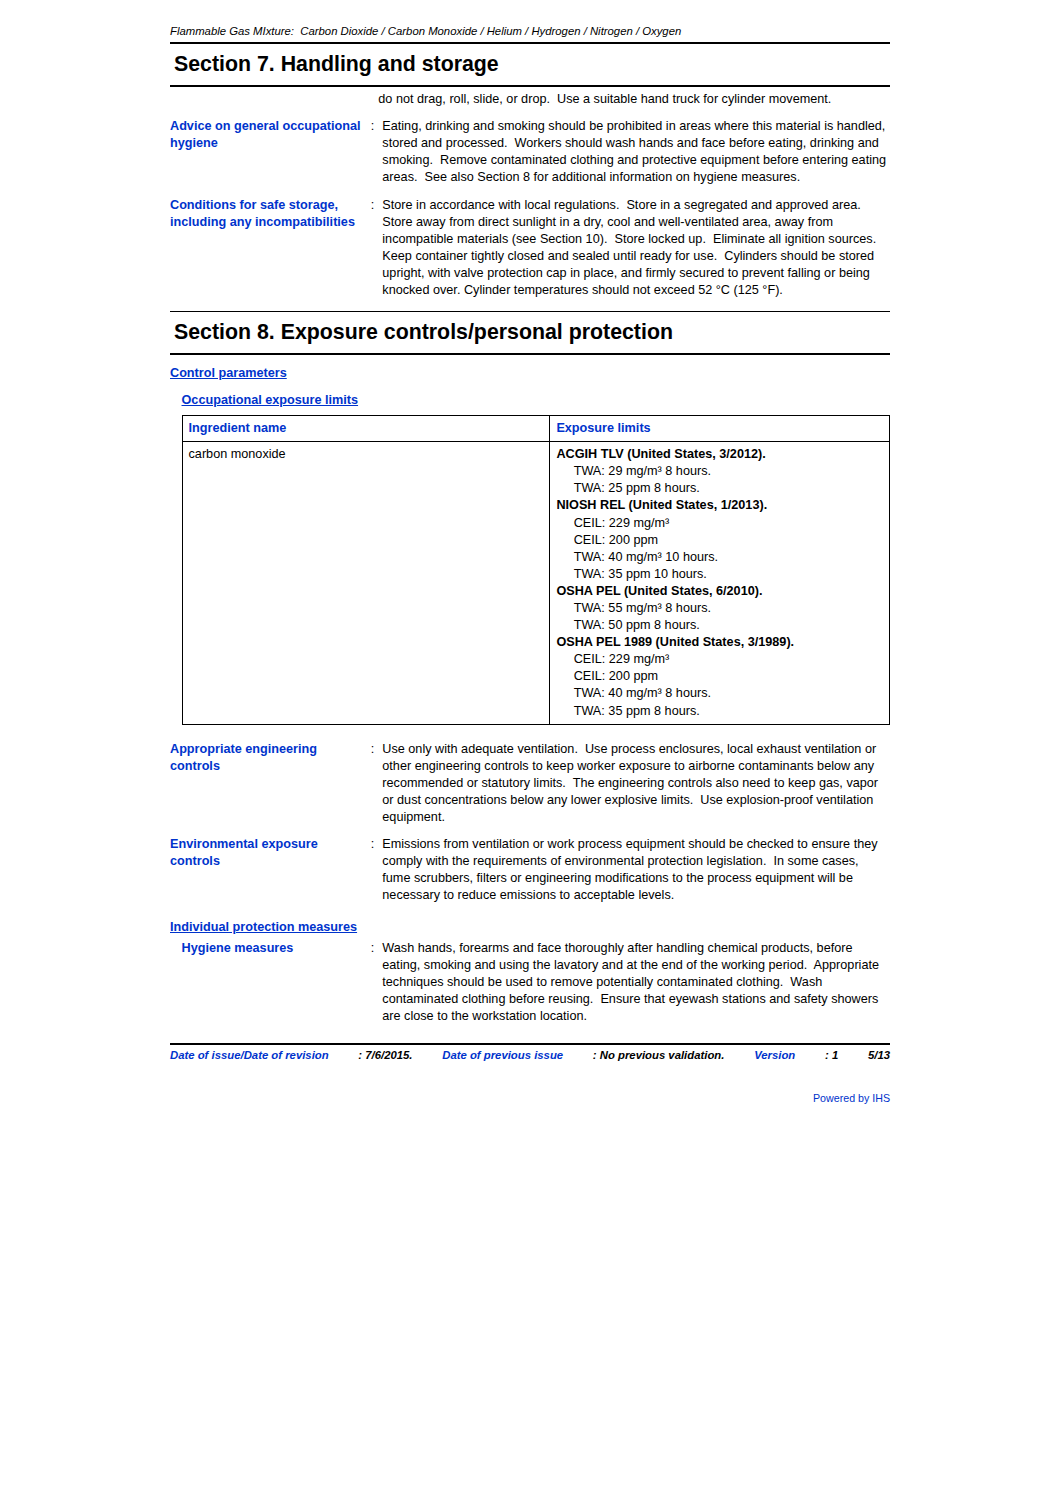Flammable Gas MIxture: Carbon Dioxide / Carbon Monoxide / Helium / Hydrogen / Nitrogen / Oxygen
Section 7. Handling and storage
do not drag, roll, slide, or drop. Use a suitable hand truck for cylinder movement.
Advice on general occupational hygiene
:
Eating, drinking and smoking should be prohibited in areas where this material is handled, stored and processed. Workers should wash hands and face before eating, drinking and smoking. Remove contaminated clothing and protective equipment before entering eating areas. See also Section 8 for additional information on hygiene measures.
Conditions for safe storage, including any incompatibilities
:
Store in accordance with local regulations. Store in a segregated and approved area. Store away from direct sunlight in a dry, cool and well-ventilated area, away from incompatible materials (see Section 10). Store locked up. Eliminate all ignition sources. Keep container tightly closed and sealed until ready for use. Cylinders should be stored upright, with valve protection cap in place, and firmly secured to prevent falling or being knocked over. Cylinder temperatures should not exceed 52 °C (125 °F).
Section 8. Exposure controls/personal protection
Control parameters
Occupational exposure limits
| Ingredient name | Exposure limits |
| --- | --- |
| carbon monoxide | ACGIH TLV (United States, 3/2012). TWA: 29 mg/m³ 8 hours. TWA: 25 ppm 8 hours. NIOSH REL (United States, 1/2013). CEIL: 229 mg/m³ CEIL: 200 ppm TWA: 40 mg/m³ 10 hours. TWA: 35 ppm 10 hours. OSHA PEL (United States, 6/2010). TWA: 55 mg/m³ 8 hours. TWA: 50 ppm 8 hours. OSHA PEL 1989 (United States, 3/1989). CEIL: 229 mg/m³ CEIL: 200 ppm TWA: 40 mg/m³ 8 hours. TWA: 35 ppm 8 hours. |
Appropriate engineering controls
:
Use only with adequate ventilation. Use process enclosures, local exhaust ventilation or other engineering controls to keep worker exposure to airborne contaminants below any recommended or statutory limits. The engineering controls also need to keep gas, vapor or dust concentrations below any lower explosive limits. Use explosion-proof ventilation equipment.
Environmental exposure controls
:
Emissions from ventilation or work process equipment should be checked to ensure they comply with the requirements of environmental protection legislation. In some cases, fume scrubbers, filters or engineering modifications to the process equipment will be necessary to reduce emissions to acceptable levels.
Individual protection measures
Hygiene measures
:
Wash hands, forearms and face thoroughly after handling chemical products, before eating, smoking and using the lavatory and at the end of the working period. Appropriate techniques should be used to remove potentially contaminated clothing. Wash contaminated clothing before reusing. Ensure that eyewash stations and safety showers are close to the workstation location.
Date of issue/Date of revision : 7/6/2015. Date of previous issue : No previous validation. Version : 1 5/13
Powered by IHS